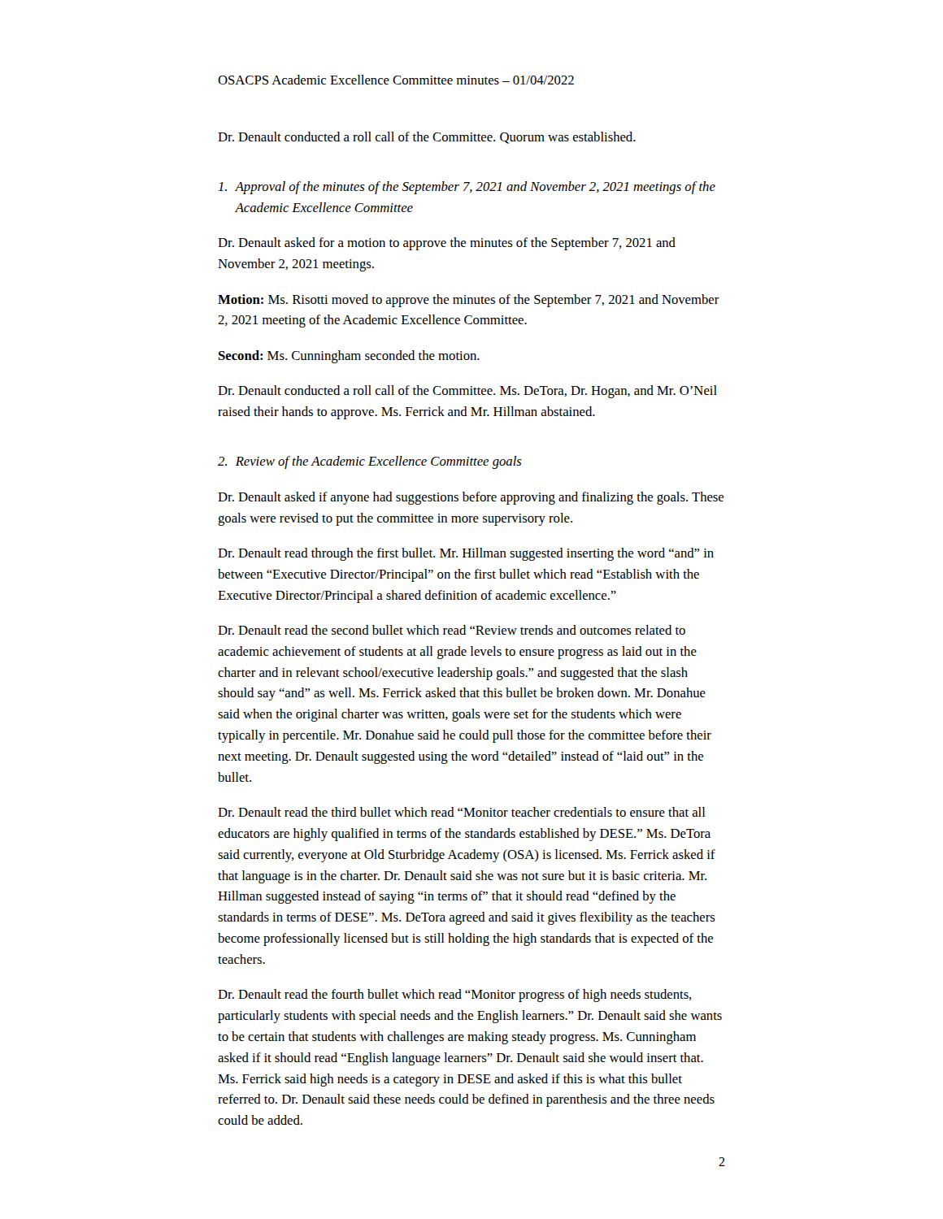OSACPS Academic Excellence Committee minutes – 01/04/2022
Dr. Denault conducted a roll call of the Committee. Quorum was established.
1. Approval of the minutes of the September 7, 2021 and November 2, 2021 meetings of the Academic Excellence Committee
Dr. Denault asked for a motion to approve the minutes of the September 7, 2021 and November 2, 2021 meetings.
Motion: Ms. Risotti moved to approve the minutes of the September 7, 2021 and November 2, 2021 meeting of the Academic Excellence Committee.
Second: Ms. Cunningham seconded the motion.
Dr. Denault conducted a roll call of the Committee. Ms. DeTora, Dr. Hogan, and Mr. O’Neil raised their hands to approve. Ms. Ferrick and Mr. Hillman abstained.
2. Review of the Academic Excellence Committee goals
Dr. Denault asked if anyone had suggestions before approving and finalizing the goals. These goals were revised to put the committee in more supervisory role.
Dr. Denault read through the first bullet. Mr. Hillman suggested inserting the word “and” in between “Executive Director/Principal” on the first bullet which read “Establish with the Executive Director/Principal a shared definition of academic excellence.”
Dr. Denault read the second bullet which read “Review trends and outcomes related to academic achievement of students at all grade levels to ensure progress as laid out in the charter and in relevant school/executive leadership goals.” and suggested that the slash should say “and” as well. Ms. Ferrick asked that this bullet be broken down. Mr. Donahue said when the original charter was written, goals were set for the students which were typically in percentile. Mr. Donahue said he could pull those for the committee before their next meeting. Dr. Denault suggested using the word “detailed” instead of “laid out” in the bullet.
Dr. Denault read the third bullet which read “Monitor teacher credentials to ensure that all educators are highly qualified in terms of the standards established by DESE.” Ms. DeTora said currently, everyone at Old Sturbridge Academy (OSA) is licensed. Ms. Ferrick asked if that language is in the charter. Dr. Denault said she was not sure but it is basic criteria. Mr. Hillman suggested instead of saying “in terms of” that it should read “defined by the standards in terms of DESE”. Ms. DeTora agreed and said it gives flexibility as the teachers become professionally licensed but is still holding the high standards that is expected of the teachers.
Dr. Denault read the fourth bullet which read “Monitor progress of high needs students, particularly students with special needs and the English learners.” Dr. Denault said she wants to be certain that students with challenges are making steady progress. Ms. Cunningham asked if it should read “English language learners” Dr. Denault said she would insert that. Ms. Ferrick said high needs is a category in DESE and asked if this is what this bullet referred to. Dr. Denault said these needs could be defined in parenthesis and the three needs could be added.
2